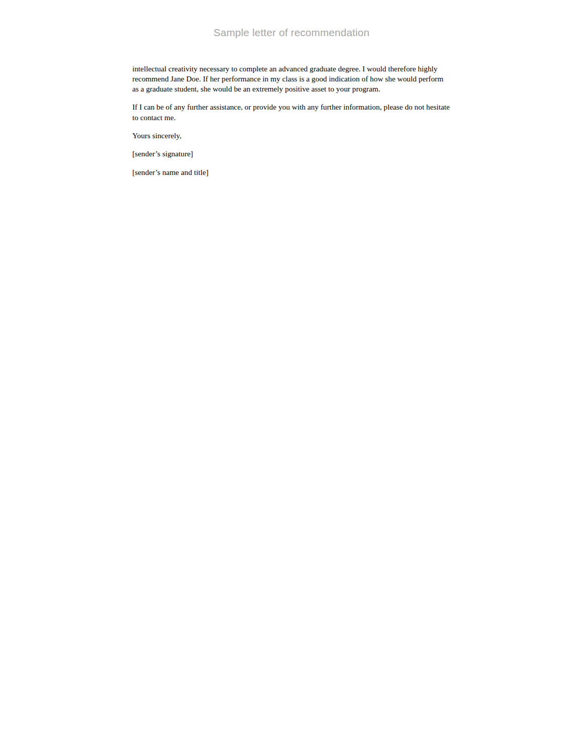Sample letter of recommendation
intellectual creativity necessary to complete an advanced graduate degree. I would therefore highly recommend Jane Doe. If her performance in my class is a good indication of how she would perform as a graduate student, she would be an extremely positive asset to your program.
If I can be of any further assistance, or provide you with any further information, please do not hesitate to contact me.
Yours sincerely,
[sender’s signature]
[sender’s name and title]